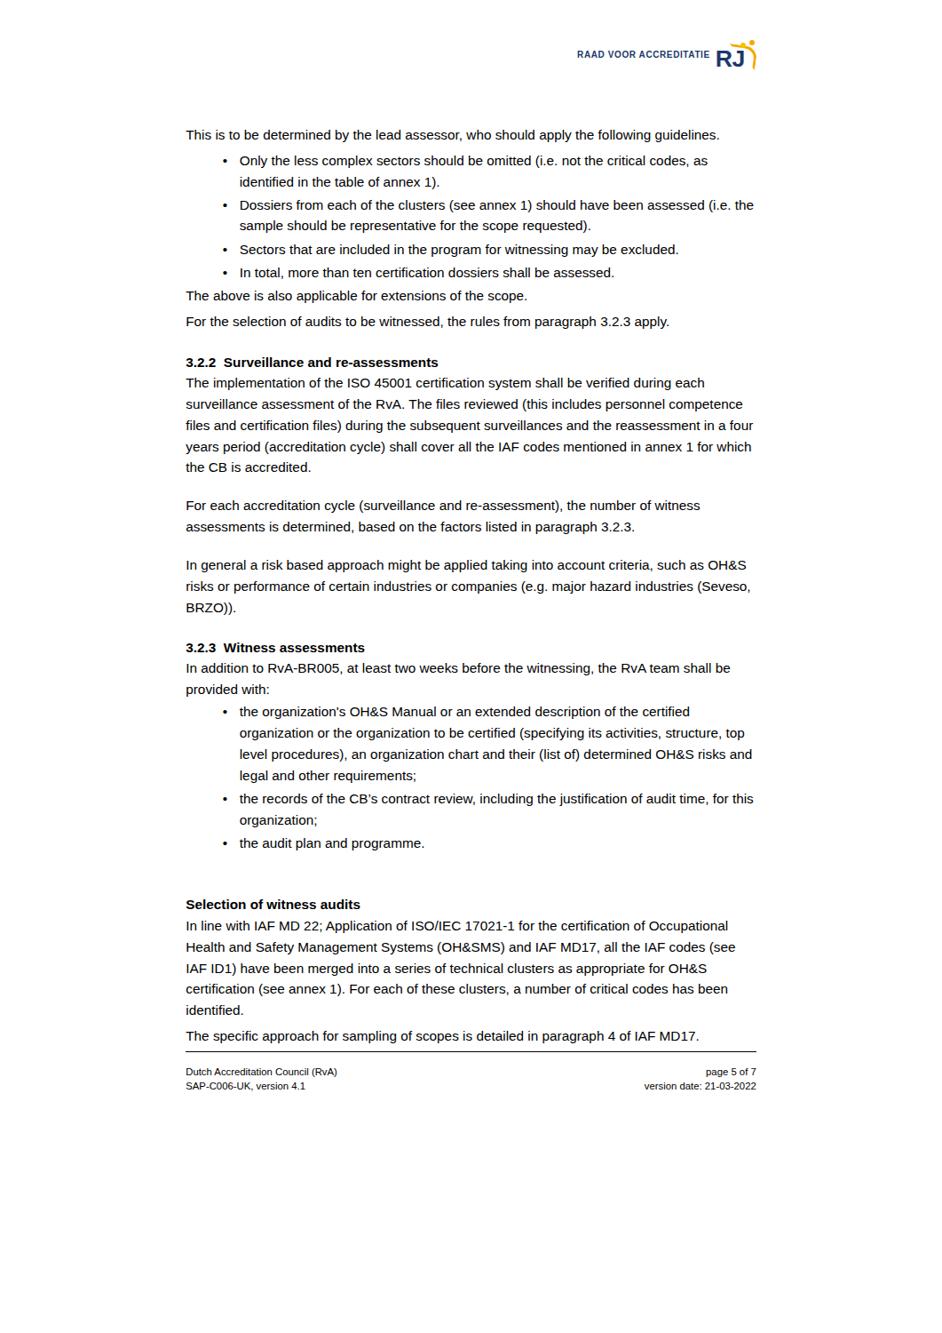RAAD VOOR ACCREDITATIE RJ
This is to be determined by the lead assessor, who should apply the following guidelines.
Only the less complex sectors should be omitted (i.e. not the critical codes, as identified in the table of annex 1).
Dossiers from each of the clusters (see annex 1) should have been assessed (i.e. the sample should be representative for the scope requested).
Sectors that are included in the program for witnessing may be excluded.
In total, more than ten certification dossiers shall be assessed.
The above is also applicable for extensions of the scope.
For the selection of audits to be witnessed, the rules from paragraph 3.2.3 apply.
3.2.2 Surveillance and re-assessments
The implementation of the ISO 45001 certification system shall be verified during each surveillance assessment of the RvA. The files reviewed (this includes personnel competence files and certification files) during the subsequent surveillances and the reassessment in a four years period (accreditation cycle) shall cover all the IAF codes mentioned in annex 1 for which the CB is accredited.
For each accreditation cycle (surveillance and re-assessment), the number of witness assessments is determined, based on the factors listed in paragraph 3.2.3.
In general a risk based approach might be applied taking into account criteria, such as OH&S risks or performance of certain industries or companies (e.g. major hazard industries (Seveso, BRZO)).
3.2.3 Witness assessments
In addition to RvA-BR005, at least two weeks before the witnessing, the RvA team shall be provided with:
the organization's OH&S Manual or an extended description of the certified organization or the organization to be certified (specifying its activities, structure, top level procedures), an organization chart and their (list of) determined OH&S risks and legal and other requirements;
the records of the CB’s contract review, including the justification of audit time, for this organization;
the audit plan and programme.
Selection of witness audits
In line with IAF MD 22; Application of ISO/IEC 17021-1 for the certification of Occupational Health and Safety Management Systems (OH&SMS) and IAF MD17, all the IAF codes (see IAF ID1) have been merged into a series of technical clusters as appropriate for OH&S certification (see annex 1). For each of these clusters, a number of critical codes has been identified.
The specific approach for sampling of scopes is detailed in paragraph 4 of IAF MD17.
Dutch Accreditation Council (RvA)
SAP-C006-UK, version 4.1
page 5 of 7
version date: 21-03-2022